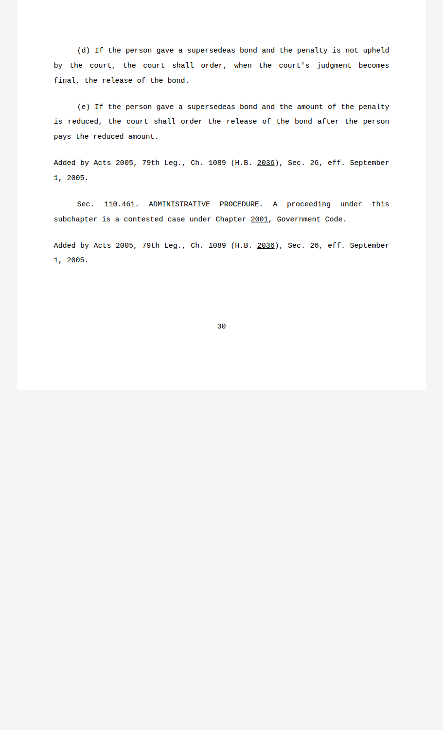(d) If the person gave a supersedeas bond and the penalty is not upheld by the court, the court shall order, when the court's judgment becomes final, the release of the bond.
(e) If the person gave a supersedeas bond and the amount of the penalty is reduced, the court shall order the release of the bond after the person pays the reduced amount.
Added by Acts 2005, 79th Leg., Ch. 1089 (H.B. 2036), Sec. 26, eff. September 1, 2005.
Sec. 110.461. ADMINISTRATIVE PROCEDURE. A proceeding under this subchapter is a contested case under Chapter 2001, Government Code.
Added by Acts 2005, 79th Leg., Ch. 1089 (H.B. 2036), Sec. 26, eff. September 1, 2005.
30